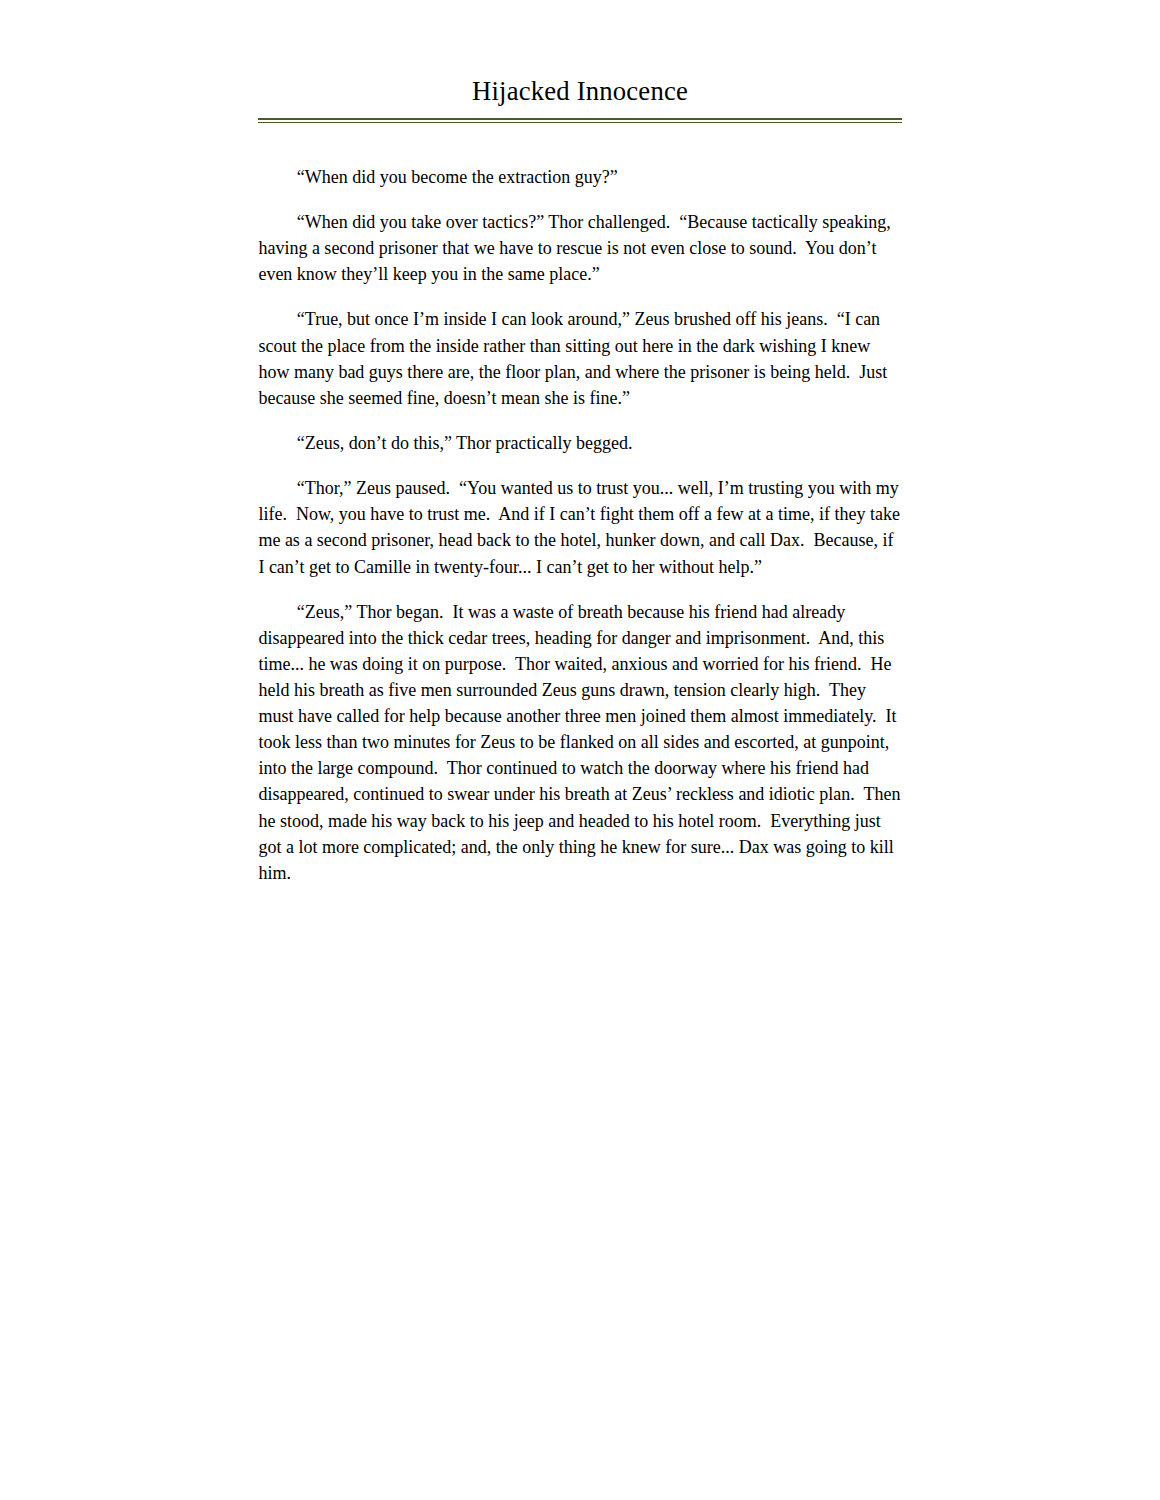Hijacked Innocence
“When did you become the extraction guy?”
“When did you take over tactics?” Thor challenged. “Because tactically speaking, having a second prisoner that we have to rescue is not even close to sound. You don’t even know they’ll keep you in the same place.”
“True, but once I’m inside I can look around,” Zeus brushed off his jeans. “I can scout the place from the inside rather than sitting out here in the dark wishing I knew how many bad guys there are, the floor plan, and where the prisoner is being held. Just because she seemed fine, doesn’t mean she is fine.”
“Zeus, don’t do this,” Thor practically begged.
“Thor,” Zeus paused. “You wanted us to trust you... well, I’m trusting you with my life. Now, you have to trust me. And if I can’t fight them off a few at a time, if they take me as a second prisoner, head back to the hotel, hunker down, and call Dax. Because, if I can’t get to Camille in twenty-four... I can’t get to her without help.”
“Zeus,” Thor began. It was a waste of breath because his friend had already disappeared into the thick cedar trees, heading for danger and imprisonment. And, this time... he was doing it on purpose. Thor waited, anxious and worried for his friend. He held his breath as five men surrounded Zeus guns drawn, tension clearly high. They must have called for help because another three men joined them almost immediately. It took less than two minutes for Zeus to be flanked on all sides and escorted, at gunpoint, into the large compound. Thor continued to watch the doorway where his friend had disappeared, continued to swear under his breath at Zeus’ reckless and idiotic plan. Then he stood, made his way back to his jeep and headed to his hotel room. Everything just got a lot more complicated; and, the only thing he knew for sure... Dax was going to kill him.